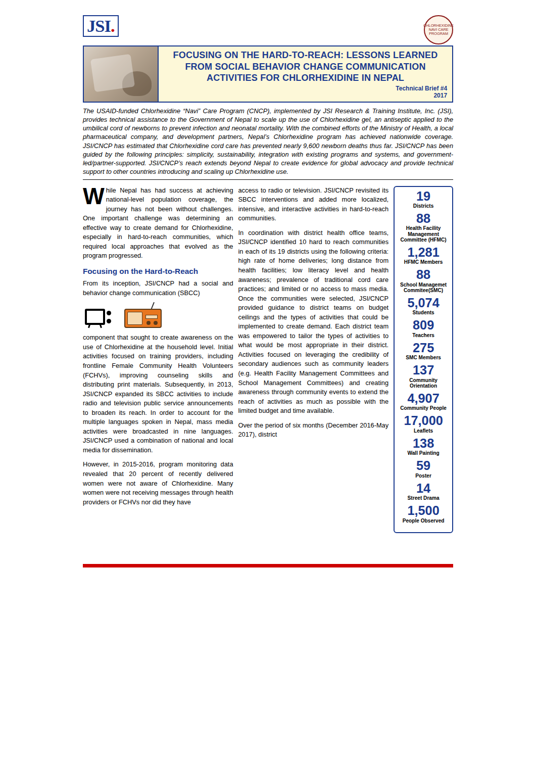JSI.
CHLORHEXIDINE
NAVI CARE
PROGRAM
FOCUSING ON THE HARD-TO-REACH: LESSONS LEARNED FROM SOCIAL BEHAVIOR CHANGE COMMUNICATION ACTIVITIES FOR CHLORHEXIDINE IN NEPAL
Technical Brief #4
2017
The USAID-funded Chlorhexidine “Navi” Care Program (CNCP), implemented by JSI Research & Training Institute, Inc. (JSI), provides technical assistance to the Government of Nepal to scale up the use of Chlorhexidine gel, an antiseptic applied to the umbilical cord of newborns to prevent infection and neonatal mortality. With the combined efforts of the Ministry of Health, a local pharmaceutical company, and development partners, Nepal’s Chlorhexidine program has achieved nationwide coverage. JSI/CNCP has estimated that Chlorhexidine cord care has prevented nearly 9,600 newborn deaths thus far. JSI/CNCP has been guided by the following principles: simplicity, sustainability, integration with existing programs and systems, and government-led/partner-supported. JSI/CNCP’s reach extends beyond Nepal to create evidence for global advocacy and provide technical support to other countries introducing and scaling up Chlorhexidine use.
While Nepal has had success at achieving national-level population coverage, the journey has not been without challenges. One important challenge was determining an effective way to create demand for Chlorhexidine, especially in hard-to-reach communities, which required local approaches that evolved as the program progressed.
Focusing on the Hard-to-Reach
From its inception, JSI/CNCP had a social and behavior change communication (SBCC)
component that sought to create awareness on the use of Chlorhexidine at the household level. Initial activities focused on training providers, including frontline Female Community Health Volunteers (FCHVs), improving counseling skills and distributing print materials. Subsequently, in 2013, JSI/CNCP expanded its SBCC activities to include radio and television public service announcements to broaden its reach. In order to account for the multiple languages spoken in Nepal, mass media activities were broadcasted in nine languages. JSI/CNCP used a combination of national and local media for dissemination.
However, in 2015-2016, program monitoring data revealed that 20 percent of recently delivered women were not aware of Chlorhexidine. Many women were not receiving messages through health providers or FCHVs nor did they have
access to radio or television. JSI/CNCP revisited its SBCC interventions and added more localized, intensive, and interactive activities in hard-to-reach communities.
In coordination with district health office teams, JSI/CNCP identified 10 hard to reach communities in each of its 19 districts using the following criteria: high rate of home deliveries; long distance from health facilities; low literacy level and health awareness; prevalence of traditional cord care practices; and limited or no access to mass media. Once the communities were selected, JSI/CNCP provided guidance to district teams on budget ceilings and the types of activities that could be implemented to create demand. Each district team was empowered to tailor the types of activities to what would be most appropriate in their district. Activities focused on leveraging the credibility of secondary audiences such as community leaders (e.g. Health Facility Management Committees and School Management Committees) and creating awareness through community events to extend the reach of activities as much as possible with the limited budget and time available.
Over the period of six months (December 2016-May 2017), district
19
Districts
88
Health Facility Management Committee (HFMC)
1,281
HFMC Members
88
School Managemet Commitee(SMC)
5,074
Students
809
Teachers
275
SMC Members
137
Community Orientation
4,907
Community People
17,000
Leaflets
138
Wall Painting
59
Poster
14
Street Drama
1,500
People Observed